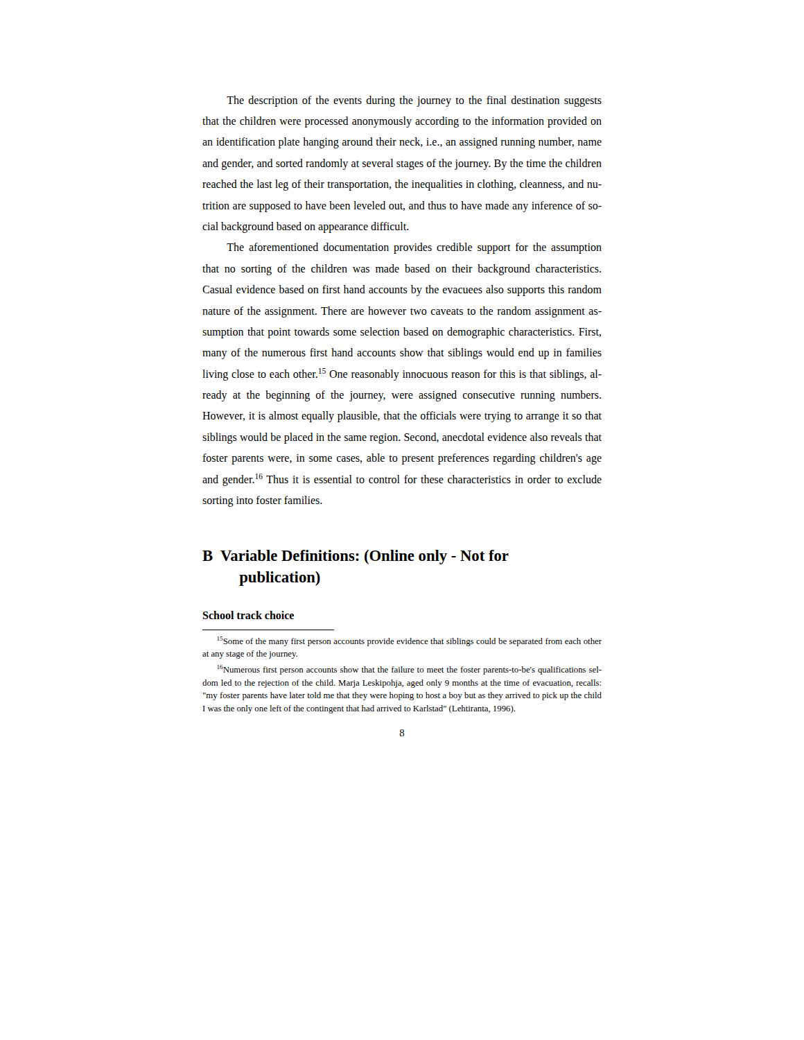The description of the events during the journey to the final destination suggests that the children were processed anonymously according to the information provided on an identification plate hanging around their neck, i.e., an assigned running number, name and gender, and sorted randomly at several stages of the journey. By the time the children reached the last leg of their transportation, the inequalities in clothing, cleanness, and nutrition are supposed to have been leveled out, and thus to have made any inference of social background based on appearance difficult.
The aforementioned documentation provides credible support for the assumption that no sorting of the children was made based on their background characteristics. Casual evidence based on first hand accounts by the evacuees also supports this random nature of the assignment. There are however two caveats to the random assignment assumption that point towards some selection based on demographic characteristics. First, many of the numerous first hand accounts show that siblings would end up in families living close to each other.15 One reasonably innocuous reason for this is that siblings, already at the beginning of the journey, were assigned consecutive running numbers. However, it is almost equally plausible, that the officials were trying to arrange it so that siblings would be placed in the same region. Second, anecdotal evidence also reveals that foster parents were, in some cases, able to present preferences regarding children's age and gender.16 Thus it is essential to control for these characteristics in order to exclude sorting into foster families.
BVariable Definitions: (Online only - Not for publication)
School track choice
15Some of the many first person accounts provide evidence that siblings could be separated from each other at any stage of the journey.
16Numerous first person accounts show that the failure to meet the foster parents-to-be's qualifications seldom led to the rejection of the child. Marja Leskipohja, aged only 9 months at the time of evacuation, recalls: "my foster parents have later told me that they were hoping to host a boy but as they arrived to pick up the child I was the only one left of the contingent that had arrived to Karlstad" (Lehtiranta, 1996).
8